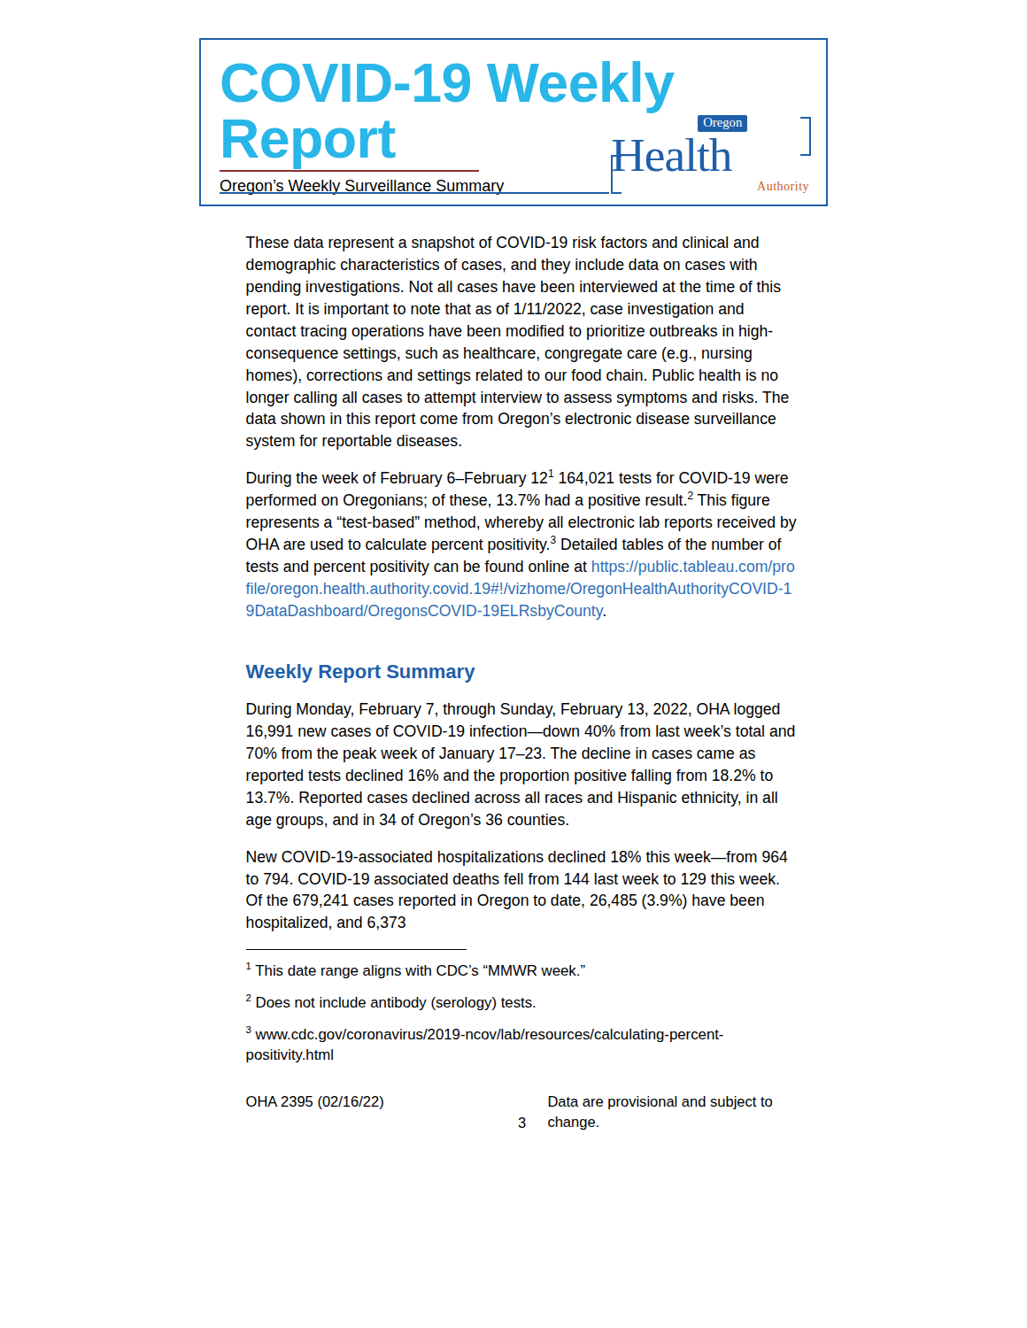COVID-19 Weekly Report
Oregon’s Weekly Surveillance Summary
Oregon
Health
Authority
These data represent a snapshot of COVID-19 risk factors and clinical and demographic characteristics of cases, and they include data on cases with pending investigations. Not all cases have been interviewed at the time of this report. It is important to note that as of 1/11/2022, case investigation and contact tracing operations have been modified to prioritize outbreaks in high-consequence settings, such as healthcare, congregate care (e.g., nursing homes), corrections and settings related to our food chain. Public health is no longer calling all cases to attempt interview to assess symptoms and risks. The data shown in this report come from Oregon’s electronic disease surveillance system for reportable diseases.
During the week of February 6–February 121 164,021 tests for COVID-19 were performed on Oregonians; of these, 13.7% had a positive result.2 This figure represents a “test-based” method, whereby all electronic lab reports received by OHA are used to calculate percent positivity.3 Detailed tables of the number of tests and percent positivity can be found online at https://public.tableau.com/profile/oregon.health.authority.covid.19#!/vizhome/OregonHealthAuthorityCOVID-19DataDashboard/OregonsCOVID-19ELRsbyCounty.
Weekly Report Summary
During Monday, February 7, through Sunday, February 13, 2022, OHA logged 16,991 new cases of COVID-19 infection—down 40% from last week’s total and 70% from the peak week of January 17–23. The decline in cases came as reported tests declined 16% and the proportion positive falling from 18.2% to 13.7%. Reported cases declined across all races and Hispanic ethnicity, in all age groups, and in 34 of Oregon’s 36 counties.
New COVID-19-associated hospitalizations declined 18% this week—from 964 to 794. COVID-19 associated deaths fell from 144 last week to 129 this week. Of the 679,241 cases reported in Oregon to date, 26,485 (3.9%) have been hospitalized, and 6,373
1 This date range aligns with CDC’s “MMWR week.”
2 Does not include antibody (serology) tests.
3 www.cdc.gov/coronavirus/2019-ncov/lab/resources/calculating-percent-positivity.html
OHA 2395 (02/16/22) Data are provisional and subject to change. 3